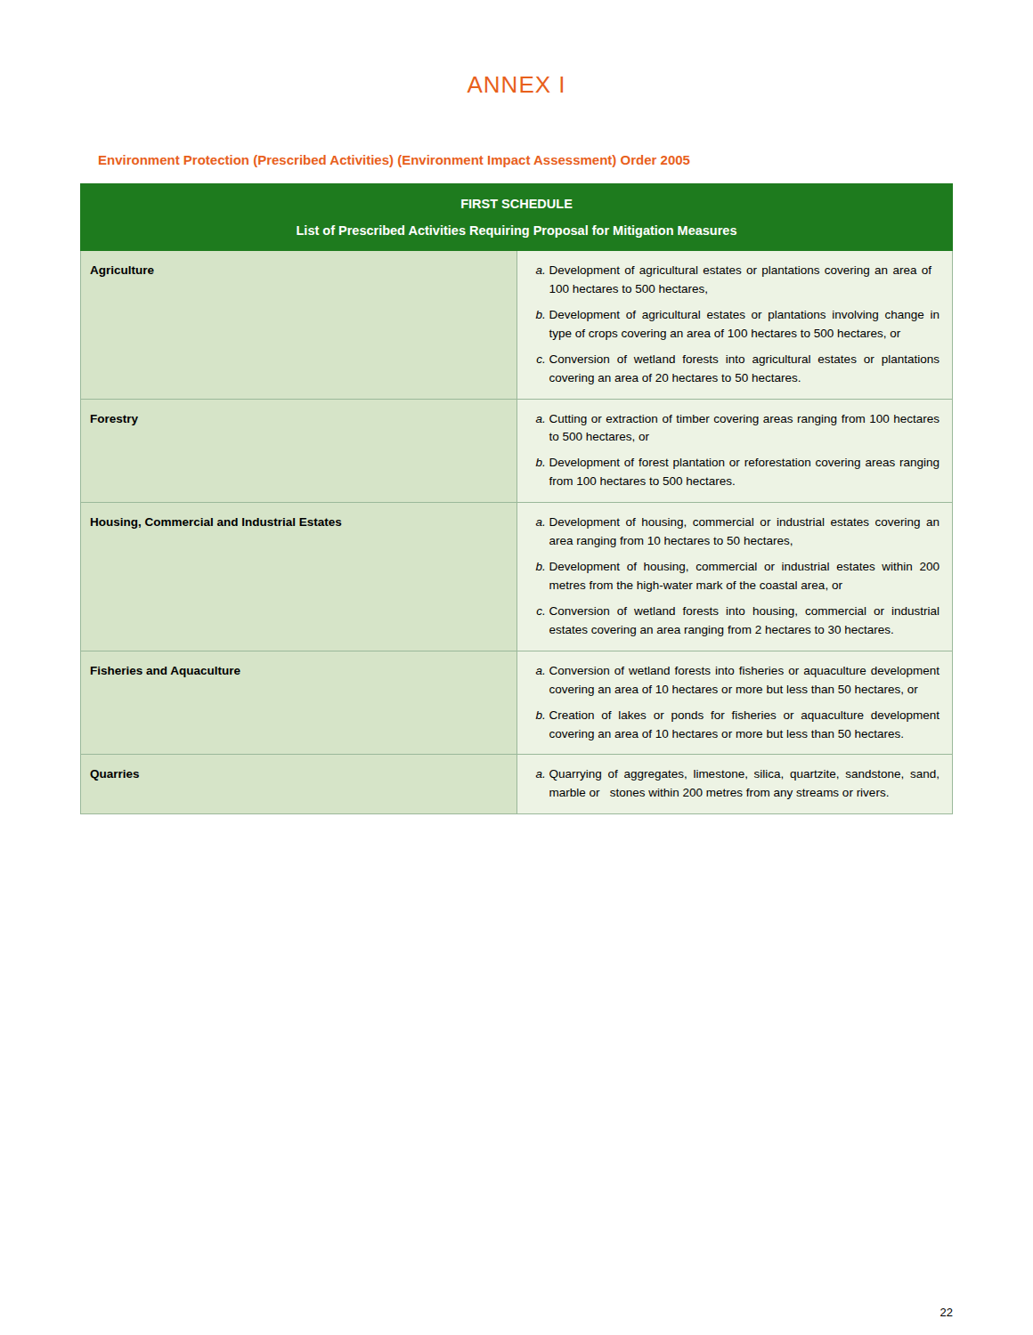ANNEX I
Environment Protection (Prescribed Activities) (Environment Impact Assessment) Order 2005
| FIRST SCHEDULE List of Prescribed Activities Requiring Proposal for Mitigation Measures |
| --- |
| Agriculture | Development of agricultural estates or plantations covering an area of 100 hectares to 500 hectares, Development of agricultural estates or plantations involving change in type of crops covering an area of 100 hectares to 500 hectares, or Conversion of wetland forests into agricultural estates or plantations covering an area of 20 hectares to 50 hectares. |
| Forestry | Cutting or extraction of timber covering areas ranging from 100 hectares to 500 hectares, or Development of forest plantation or reforestation covering areas ranging from 100 hectares to 500 hectares. |
| Housing, Commercial and Industrial Estates | Development of housing, commercial or industrial estates covering an area ranging from 10 hectares to 50 hectares, Development of housing, commercial or industrial estates within 200 metres from the high-water mark of the coastal area, or Conversion of wetland forests into housing, commercial or industrial estates covering an area ranging from 2 hectares to 30 hectares. |
| Fisheries and Aquaculture | Conversion of wetland forests into fisheries or aquaculture development covering an area of 10 hectares or more but less than 50 hectares, or Creation of lakes or ponds for fisheries or aquaculture development covering an area of 10 hectares or more but less than 50 hectares. |
| Quarries | Quarrying of aggregates, limestone, silica, quartzite, sandstone, sand, marble or stones within 200 metres from any streams or rivers. |
22